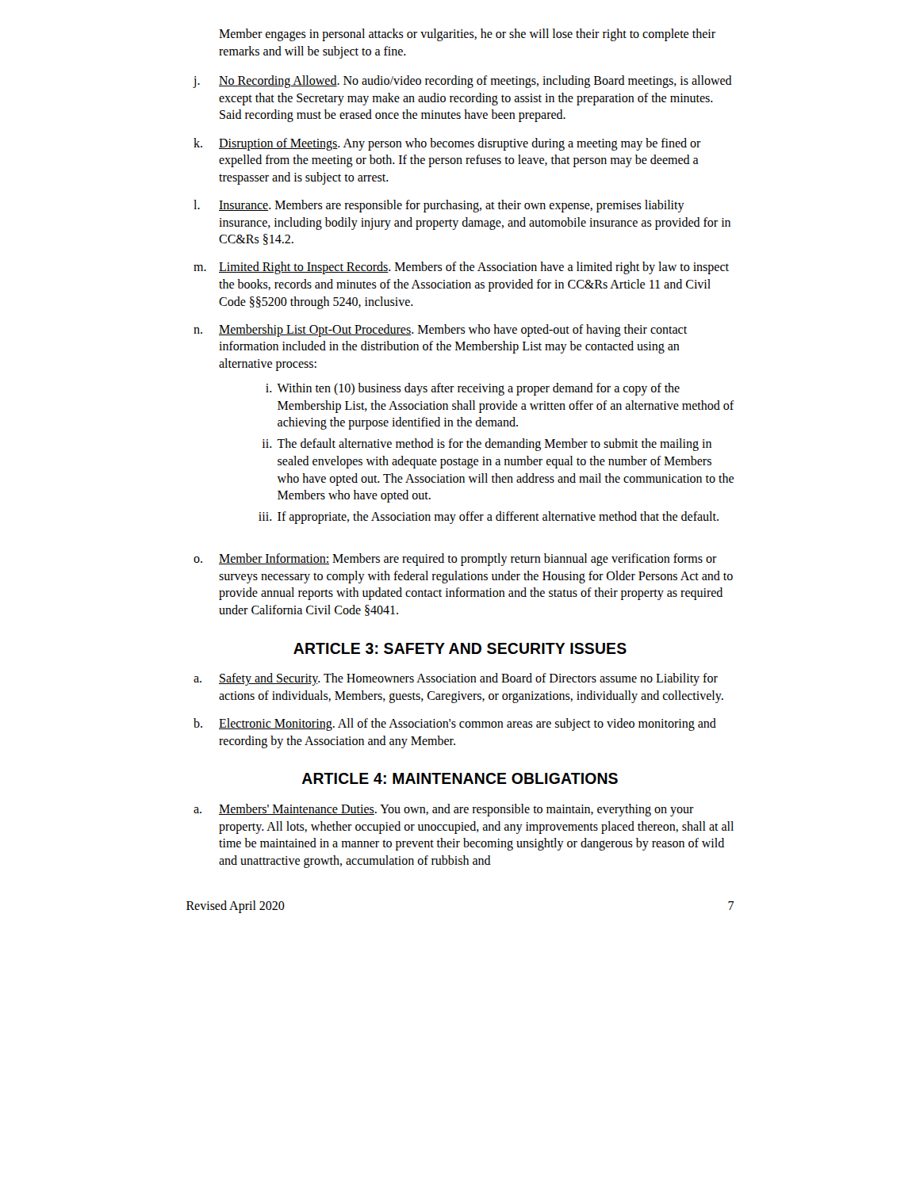Member engages in personal attacks or vulgarities, he or she will lose their right to complete their remarks and will be subject to a fine.
j. No Recording Allowed. No audio/video recording of meetings, including Board meetings, is allowed except that the Secretary may make an audio recording to assist in the preparation of the minutes. Said recording must be erased once the minutes have been prepared.
k. Disruption of Meetings. Any person who becomes disruptive during a meeting may be fined or expelled from the meeting or both. If the person refuses to leave, that person may be deemed a trespasser and is subject to arrest.
l. Insurance. Members are responsible for purchasing, at their own expense, premises liability insurance, including bodily injury and property damage, and automobile insurance as provided for in CC&Rs §14.2.
m. Limited Right to Inspect Records. Members of the Association have a limited right by law to inspect the books, records and minutes of the Association as provided for in CC&Rs Article 11 and Civil Code §§5200 through 5240, inclusive.
n. Membership List Opt-Out Procedures. Members who have opted-out of having their contact information included in the distribution of the Membership List may be contacted using an alternative process:
i. Within ten (10) business days after receiving a proper demand for a copy of the Membership List, the Association shall provide a written offer of an alternative method of achieving the purpose identified in the demand.
ii. The default alternative method is for the demanding Member to submit the mailing in sealed envelopes with adequate postage in a number equal to the number of Members who have opted out. The Association will then address and mail the communication to the Members who have opted out.
iii. If appropriate, the Association may offer a different alternative method that the default.
o. Member Information: Members are required to promptly return biannual age verification forms or surveys necessary to comply with federal regulations under the Housing for Older Persons Act and to provide annual reports with updated contact information and the status of their property as required under California Civil Code §4041.
ARTICLE 3: SAFETY AND SECURITY ISSUES
a. Safety and Security. The Homeowners Association and Board of Directors assume no Liability for actions of individuals, Members, guests, Caregivers, or organizations, individually and collectively.
b. Electronic Monitoring. All of the Association's common areas are subject to video monitoring and recording by the Association and any Member.
ARTICLE 4: MAINTENANCE OBLIGATIONS
a. Members' Maintenance Duties. You own, and are responsible to maintain, everything on your property. All lots, whether occupied or unoccupied, and any improvements placed thereon, shall at all time be maintained in a manner to prevent their becoming unsightly or dangerous by reason of wild and unattractive growth, accumulation of rubbish and
Revised April 2020 7